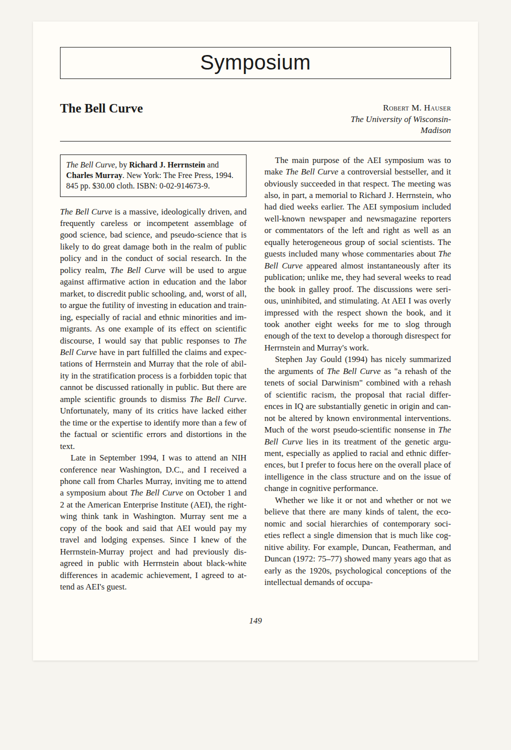Symposium
The Bell Curve
Robert M. Hauser
The University of Wisconsin-
Madison
The Bell Curve, by Richard J. Herrnstein and Charles Murray. New York: The Free Press, 1994. 845 pp. $30.00 cloth. ISBN: 0-02-914673-9.
The Bell Curve is a massive, ideologically driven, and frequently careless or incompetent assemblage of good science, bad science, and pseudo-science that is likely to do great damage both in the realm of public policy and in the conduct of social research. In the policy realm, The Bell Curve will be used to argue against affirmative action in education and the labor market, to discredit public schooling, and, worst of all, to argue the futility of investing in education and training, especially of racial and ethnic minorities and immigrants. As one example of its effect on scientific discourse, I would say that public responses to The Bell Curve have in part fulfilled the claims and expectations of Herrnstein and Murray that the role of ability in the stratification process is a forbidden topic that cannot be discussed rationally in public. But there are ample scientific grounds to dismiss The Bell Curve. Unfortunately, many of its critics have lacked either the time or the expertise to identify more than a few of the factual or scientific errors and distortions in the text.
Late in September 1994, I was to attend an NIH conference near Washington, D.C., and I received a phone call from Charles Murray, inviting me to attend a symposium about The Bell Curve on October 1 and 2 at the American Enterprise Institute (AEI), the right-wing think tank in Washington. Murray sent me a copy of the book and said that AEI would pay my travel and lodging expenses. Since I knew of the Herrnstein-Murray project and had previously disagreed in public with Herrnstein about black-white differences in academic achievement, I agreed to attend as AEI's guest.
The main purpose of the AEI symposium was to make The Bell Curve a controversial bestseller, and it obviously succeeded in that respect. The meeting was also, in part, a memorial to Richard J. Herrnstein, who had died weeks earlier. The AEI symposium included well-known newspaper and newsmagazine reporters or commentators of the left and right as well as an equally heterogeneous group of social scientists. The guests included many whose commentaries about The Bell Curve appeared almost instantaneously after its publication; unlike me, they had several weeks to read the book in galley proof. The discussions were serious, uninhibited, and stimulating. At AEI I was overly impressed with the respect shown the book, and it took another eight weeks for me to slog through enough of the text to develop a thorough disrespect for Herrnstein and Murray's work.
Stephen Jay Gould (1994) has nicely summarized the arguments of The Bell Curve as "a rehash of the tenets of social Darwinism" combined with a rehash of scientific racism, the proposal that racial differences in IQ are substantially genetic in origin and cannot be altered by known environmental interventions. Much of the worst pseudo-scientific nonsense in The Bell Curve lies in its treatment of the genetic argument, especially as applied to racial and ethnic differences, but I prefer to focus here on the overall place of intelligence in the class structure and on the issue of change in cognitive performance.
Whether we like it or not and whether or not we believe that there are many kinds of talent, the economic and social hierarchies of contemporary societies reflect a single dimension that is much like cognitive ability. For example, Duncan, Featherman, and Duncan (1972: 75–77) showed many years ago that as early as the 1920s, psychological conceptions of the intellectual demands of occupa-
149